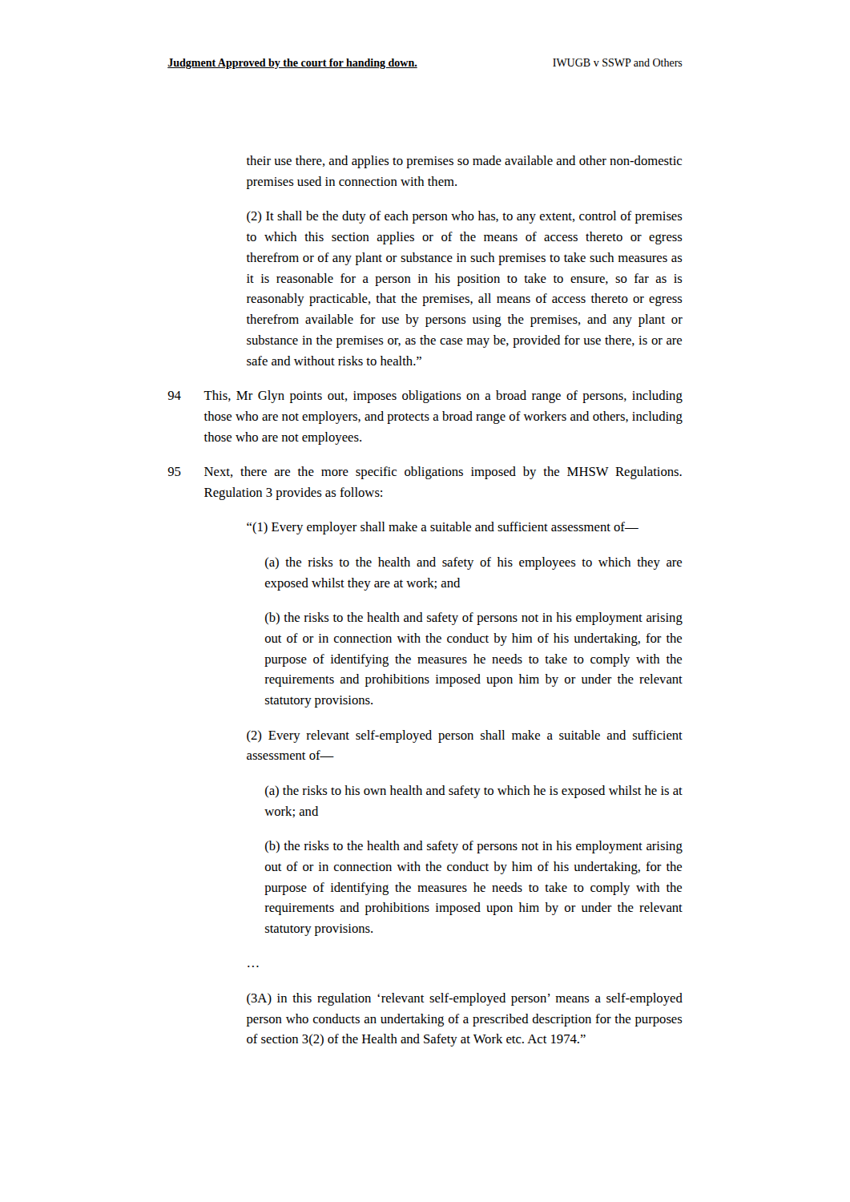Judgment Approved by the court for handing down. IWUGB v SSWP and Others
their use there, and applies to premises so made available and other non-domestic premises used in connection with them.
(2) It shall be the duty of each person who has, to any extent, control of premises to which this section applies or of the means of access thereto or egress therefrom or of any plant or substance in such premises to take such measures as it is reasonable for a person in his position to take to ensure, so far as is reasonably practicable, that the premises, all means of access thereto or egress therefrom available for use by persons using the premises, and any plant or substance in the premises or, as the case may be, provided for use there, is or are safe and without risks to health.”
94
This, Mr Glyn points out, imposes obligations on a broad range of persons, including those who are not employers, and protects a broad range of workers and others, including those who are not employees.
95
Next, there are the more specific obligations imposed by the MHSW Regulations. Regulation 3 provides as follows:
“(1) Every employer shall make a suitable and sufficient assessment of—
(a) the risks to the health and safety of his employees to which they are exposed whilst they are at work; and
(b) the risks to the health and safety of persons not in his employment arising out of or in connection with the conduct by him of his undertaking, for the purpose of identifying the measures he needs to take to comply with the requirements and prohibitions imposed upon him by or under the relevant statutory provisions.
(2) Every relevant self-employed person shall make a suitable and sufficient assessment of—
(a) the risks to his own health and safety to which he is exposed whilst he is at work; and
(b) the risks to the health and safety of persons not in his employment arising out of or in connection with the conduct by him of his undertaking, for the purpose of identifying the measures he needs to take to comply with the requirements and prohibitions imposed upon him by or under the relevant statutory provisions.
…
(3A) in this regulation ‘relevant self-employed person’ means a self-employed person who conducts an undertaking of a prescribed description for the purposes of section 3(2) of the Health and Safety at Work etc. Act 1974.”